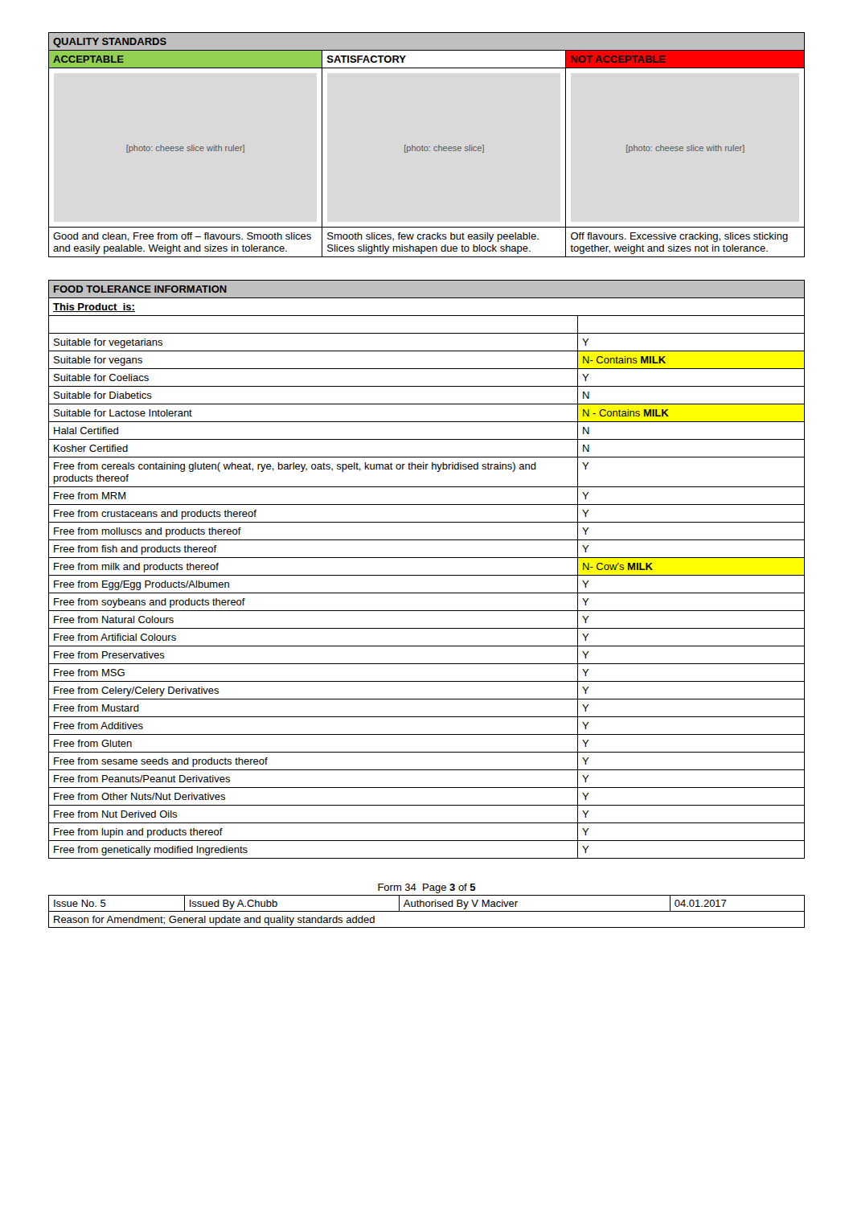| QUALITY STANDARDS |
| ACCEPTABLE | SATISFACTORY | NOT ACCEPTABLE |
| [photo: cheese slice with ruler] | [photo: cheese slice] | [photo: cheese slice with ruler] |
| Good and clean, Free from off – flavours. Smooth slices and easily pealable. Weight and sizes in tolerance. | Smooth slices, few cracks but easily peelable. Slices slightly mishapen due to block shape. | Off flavours. Excessive cracking, slices sticking together, weight and sizes not in tolerance. |
| FOOD TOLERANCE INFORMATION |
| This Product is: |
| Suitable for vegetarians | Y |
| Suitable for vegans | N- Contains MILK |
| Suitable for Coeliacs | Y |
| Suitable for Diabetics | N |
| Suitable for Lactose Intolerant | N - Contains MILK |
| Halal Certified | N |
| Kosher Certified | N |
| Free from cereals containing gluten( wheat, rye, barley, oats, spelt, kumat or their hybridised strains) and products thereof | Y |
| Free from MRM | Y |
| Free from crustaceans and products thereof | Y |
| Free from molluscs and products thereof | Y |
| Free from fish and products thereof | Y |
| Free from milk and products thereof | N- Cow’s MILK |
| Free from Egg/Egg Products/Albumen | Y |
| Free from soybeans and products thereof | Y |
| Free from Natural Colours | Y |
| Free from Artificial Colours | Y |
| Free from Preservatives | Y |
| Free from MSG | Y |
| Free from Celery/Celery Derivatives | Y |
| Free from Mustard | Y |
| Free from Additives | Y |
| Free from Gluten | Y |
| Free from sesame seeds and products thereof | Y |
| Free from Peanuts/Peanut Derivatives | Y |
| Free from Other Nuts/Nut Derivatives | Y |
| Free from Nut Derived Oils | Y |
| Free from lupin and products thereof | Y |
| Free from genetically modified Ingredients | Y |
Form 34 Page 3 of 5
| Issue No. 5 | Issued By A.Chubb | Authorised By V Maciver | 04.01.2017 |
| Reason for Amendment; General update and quality standards added |